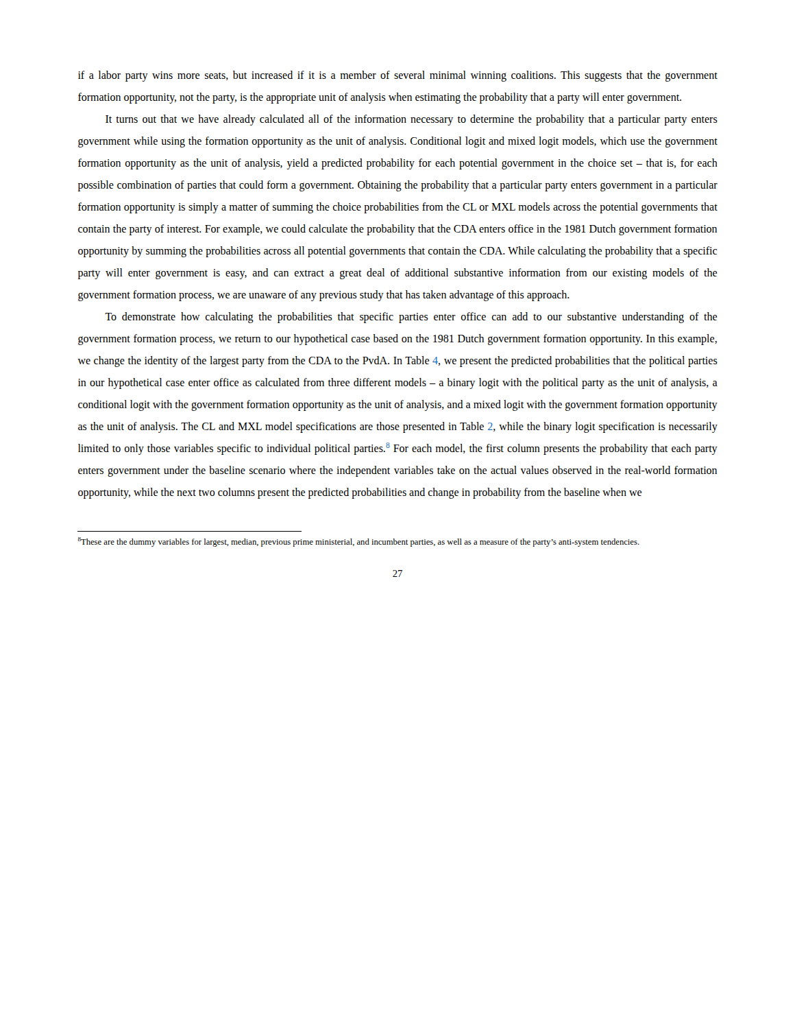if a labor party wins more seats, but increased if it is a member of several minimal winning coalitions. This suggests that the government formation opportunity, not the party, is the appropriate unit of analysis when estimating the probability that a party will enter government.
It turns out that we have already calculated all of the information necessary to determine the probability that a particular party enters government while using the formation opportunity as the unit of analysis. Conditional logit and mixed logit models, which use the government formation opportunity as the unit of analysis, yield a predicted probability for each potential government in the choice set – that is, for each possible combination of parties that could form a government. Obtaining the probability that a particular party enters government in a particular formation opportunity is simply a matter of summing the choice probabilities from the CL or MXL models across the potential governments that contain the party of interest. For example, we could calculate the probability that the CDA enters office in the 1981 Dutch government formation opportunity by summing the probabilities across all potential governments that contain the CDA. While calculating the probability that a specific party will enter government is easy, and can extract a great deal of additional substantive information from our existing models of the government formation process, we are unaware of any previous study that has taken advantage of this approach.
To demonstrate how calculating the probabilities that specific parties enter office can add to our substantive understanding of the government formation process, we return to our hypothetical case based on the 1981 Dutch government formation opportunity. In this example, we change the identity of the largest party from the CDA to the PvdA. In Table 4, we present the predicted probabilities that the political parties in our hypothetical case enter office as calculated from three different models – a binary logit with the political party as the unit of analysis, a conditional logit with the government formation opportunity as the unit of analysis, and a mixed logit with the government formation opportunity as the unit of analysis. The CL and MXL model specifications are those presented in Table 2, while the binary logit specification is necessarily limited to only those variables specific to individual political parties.8 For each model, the first column presents the probability that each party enters government under the baseline scenario where the independent variables take on the actual values observed in the real-world formation opportunity, while the next two columns present the predicted probabilities and change in probability from the baseline when we
8These are the dummy variables for largest, median, previous prime ministerial, and incumbent parties, as well as a measure of the party’s anti-system tendencies.
27